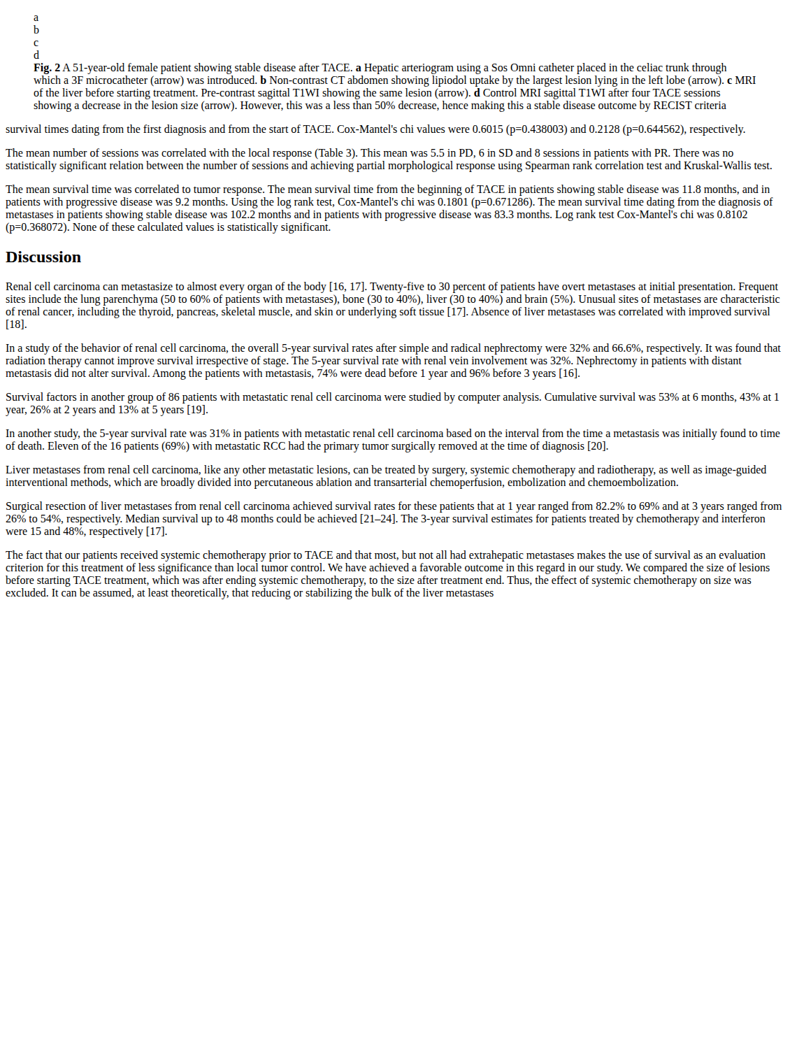a
b
c
d
Fig. 2 A 51-year-old female patient showing stable disease after TACE. a Hepatic arteriogram using a Sos Omni catheter placed in the celiac trunk through which a 3F microcatheter (arrow) was introduced. b Non-contrast CT abdomen showing lipiodol uptake by the largest lesion lying in the left lobe (arrow). c MRI of the liver before starting treatment. Pre-contrast sagittal T1WI showing the same lesion (arrow). d Control MRI sagittal T1WI after four TACE sessions showing a decrease in the lesion size (arrow). However, this was a less than 50% decrease, hence making this a stable disease outcome by RECIST criteria
survival times dating from the first diagnosis and from the start of TACE. Cox-Mantel's chi values were 0.6015 (p=0.438003) and 0.2128 (p=0.644562), respectively.
The mean number of sessions was correlated with the local response (Table 3). This mean was 5.5 in PD, 6 in SD and 8 sessions in patients with PR. There was no statistically significant relation between the number of sessions and achieving partial morphological response using Spearman rank correlation test and Kruskal-Wallis test.
The mean survival time was correlated to tumor response. The mean survival time from the beginning of TACE in patients showing stable disease was 11.8 months, and in patients with progressive disease was 9.2 months. Using the log rank test, Cox-Mantel's chi was 0.1801 (p=0.671286). The mean survival time dating from the diagnosis of metastases in patients showing stable disease was 102.2 months and in patients with progressive disease was 83.3 months. Log rank test Cox-Mantel's chi was 0.8102 (p=0.368072). None of these calculated values is statistically significant.
Discussion
Renal cell carcinoma can metastasize to almost every organ of the body [16, 17]. Twenty-five to 30 percent of patients have overt metastases at initial presentation. Frequent sites include the lung parenchyma (50 to 60% of patients with metastases), bone (30 to 40%), liver (30 to 40%) and brain (5%). Unusual sites of metastases are characteristic of renal cancer, including the thyroid, pancreas, skeletal muscle, and skin or underlying soft tissue [17]. Absence of liver metastases was correlated with improved survival [18].
In a study of the behavior of renal cell carcinoma, the overall 5-year survival rates after simple and radical nephrectomy were 32% and 66.6%, respectively. It was found that radiation therapy cannot improve survival irrespective of stage. The 5-year survival rate with renal vein involvement was 32%. Nephrectomy in patients with distant metastasis did not alter survival. Among the patients with metastasis, 74% were dead before 1 year and 96% before 3 years [16].
Survival factors in another group of 86 patients with metastatic renal cell carcinoma were studied by computer analysis. Cumulative survival was 53% at 6 months, 43% at 1 year, 26% at 2 years and 13% at 5 years [19].
In another study, the 5-year survival rate was 31% in patients with metastatic renal cell carcinoma based on the interval from the time a metastasis was initially found to time of death. Eleven of the 16 patients (69%) with metastatic RCC had the primary tumor surgically removed at the time of diagnosis [20].
Liver metastases from renal cell carcinoma, like any other metastatic lesions, can be treated by surgery, systemic chemotherapy and radiotherapy, as well as image-guided interventional methods, which are broadly divided into percutaneous ablation and transarterial chemoperfusion, embolization and chemoembolization.
Surgical resection of liver metastases from renal cell carcinoma achieved survival rates for these patients that at 1 year ranged from 82.2% to 69% and at 3 years ranged from 26% to 54%, respectively. Median survival up to 48 months could be achieved [21–24]. The 3-year survival estimates for patients treated by chemotherapy and interferon were 15 and 48%, respectively [17].
The fact that our patients received systemic chemotherapy prior to TACE and that most, but not all had extrahepatic metastases makes the use of survival as an evaluation criterion for this treatment of less significance than local tumor control. We have achieved a favorable outcome in this regard in our study. We compared the size of lesions before starting TACE treatment, which was after ending systemic chemotherapy, to the size after treatment end. Thus, the effect of systemic chemotherapy on size was excluded. It can be assumed, at least theoretically, that reducing or stabilizing the bulk of the liver metastases